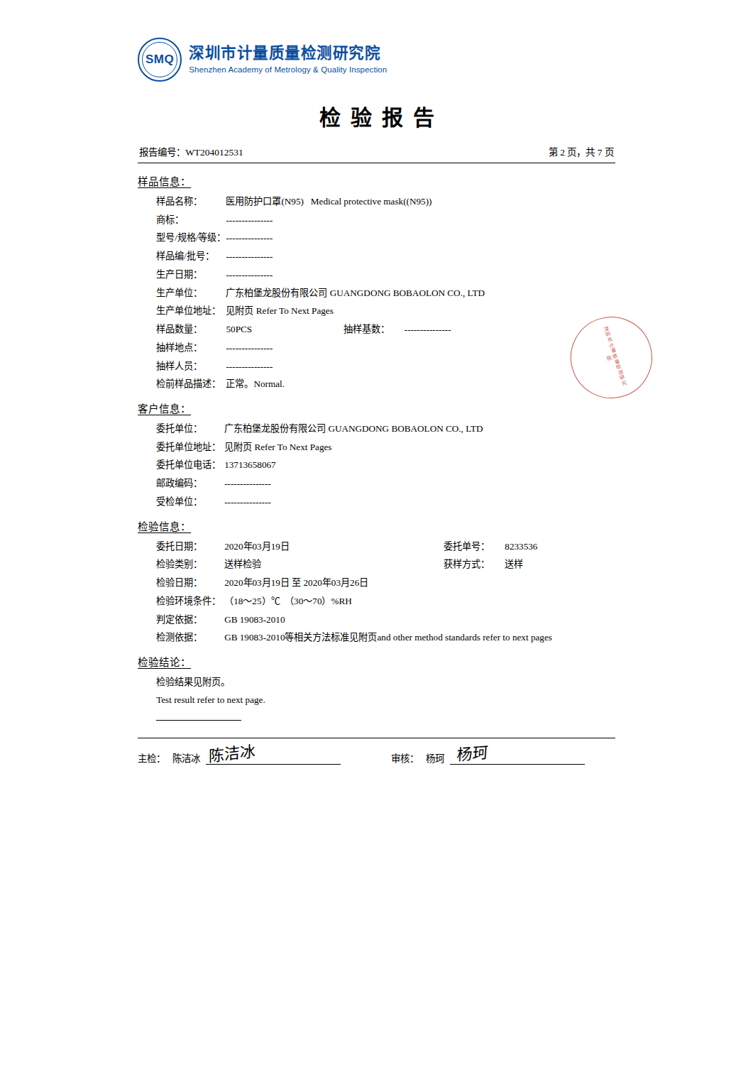SMQ
深圳市计量质量检测研究院
Shenzhen Academy of Metrology & Quality Inspection
检验报告
报告编号：WT204012531 第 2 页，共 7 页
样品信息：
| 样品名称： | 医用防护口罩(N95) Medical protective mask((N95)) |
| 商标： | --------------- |
| 型号/规格/等级： | --------------- |
| 样品编/批号： | --------------- |
| 生产日期： | --------------- |
| 生产单位： | 广东柏堡龙股份有限公司 GUANGDONG BOBAOLON CO., LTD |
| 生产单位地址： | 见附页 Refer To Next Pages |
| 样品数量： | 50PCS | 抽样基数： | --------------- |
| 抽样地点： | --------------- |
| 抽样人员： | --------------- |
| 检前样品描述： | 正常。Normal. |
客户信息：
| 委托单位： | 广东柏堡龙股份有限公司 GUANGDONG BOBAOLON CO., LTD |
| 委托单位地址： | 见附页 Refer To Next Pages |
| 委托单位电话： | 13713658067 |
| 邮政编码： | --------------- |
| 受检单位： | --------------- |
检验信息：
| 委托日期： | 2020年03月19日 | 委托单号： | 8233536 |
| 检验类别： | 送样检验 | 获样方式： | 送样 |
| 检验日期： | 2020年03月19日 至 2020年03月26日 |
| 检验环境条件： | （18～25）℃ （30～70）%RH |
| 判定依据： | GB 19083-2010 |
| 检测依据： | GB 19083-2010等相关方法标准见附页and other method standards refer to next pages |
检验结论：
检验结果见附页。
Test result refer to next page.
深圳市计量质量检测研究院
主检： 陈洁冰 陈洁冰
审核： 杨珂 杨珂